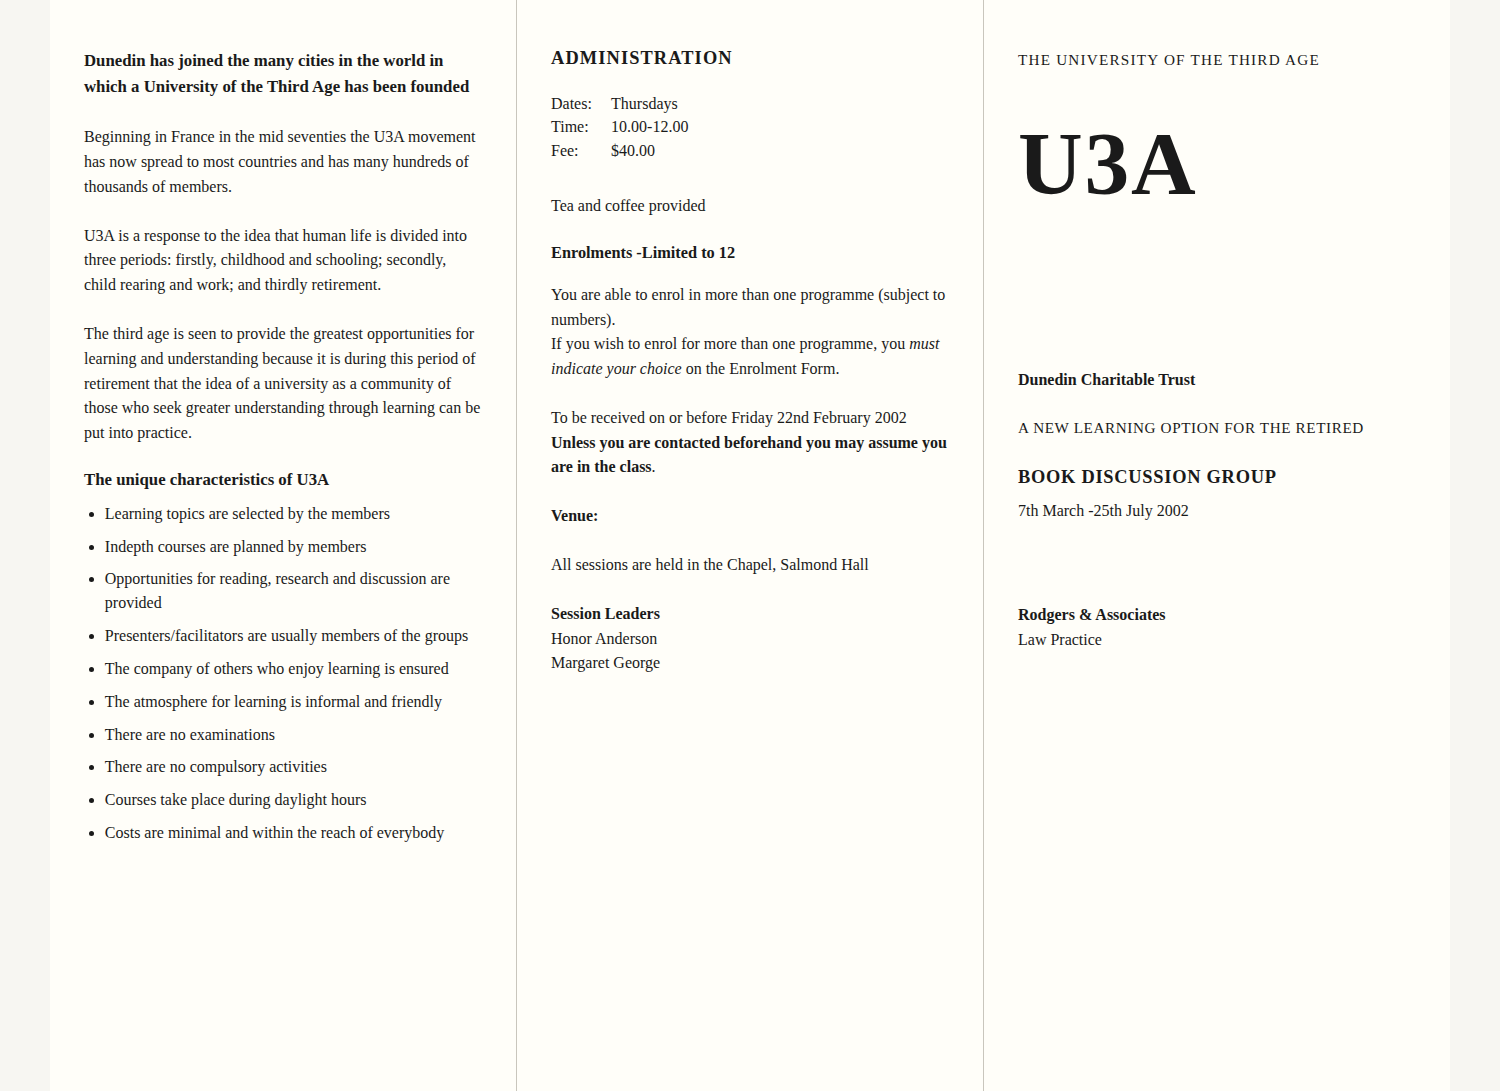Dunedin has joined the many cities in the world in which a University of the Third Age has been founded
Beginning in France in the mid seventies the U3A movement has now spread to most countries and has many hundreds of thousands of members.
U3A is a response to the idea that human life is divided into three periods: firstly, childhood and schooling; secondly, child rearing and work; and thirdly retirement.
The third age is seen to provide the greatest opportunities for learning and understanding because it is during this period of retirement that the idea of a university as a community of those who seek greater understanding through learning can be put into practice.
The unique characteristics of U3A
Learning topics are selected by the members
Indepth courses are planned by members
Opportunities for reading, research and discussion are provided
Presenters/facilitators are usually members of the groups
The company of others who enjoy learning is ensured
The atmosphere for learning is informal and friendly
There are no examinations
There are no compulsory activities
Courses take place during daylight hours
Costs are minimal and within the reach of everybody
ADMINISTRATION
| Dates: | Thursdays |
| Time: | 10.00-12.00 |
| Fee: | $40.00 |
Tea and coffee provided
Enrolments -Limited to 12
You are able to enrol in more than one programme (subject to numbers).
If you wish to enrol for more than one programme, you must indicate your choice on the Enrolment Form.
To be received on or before Friday 22nd February 2002 Unless you are contacted beforehand you may assume you are in the class.
Venue:
All sessions are held in the Chapel, Salmond Hall
Session Leaders Honor Anderson
Margaret George
THE UNIVERSITY OF THE THIRD AGE
U3A
Dunedin Charitable Trust
A NEW LEARNING OPTION FOR THE RETIRED
BOOK DISCUSSION GROUP
7th March -25th July 2002
Rodgers & Associates
Law Practice